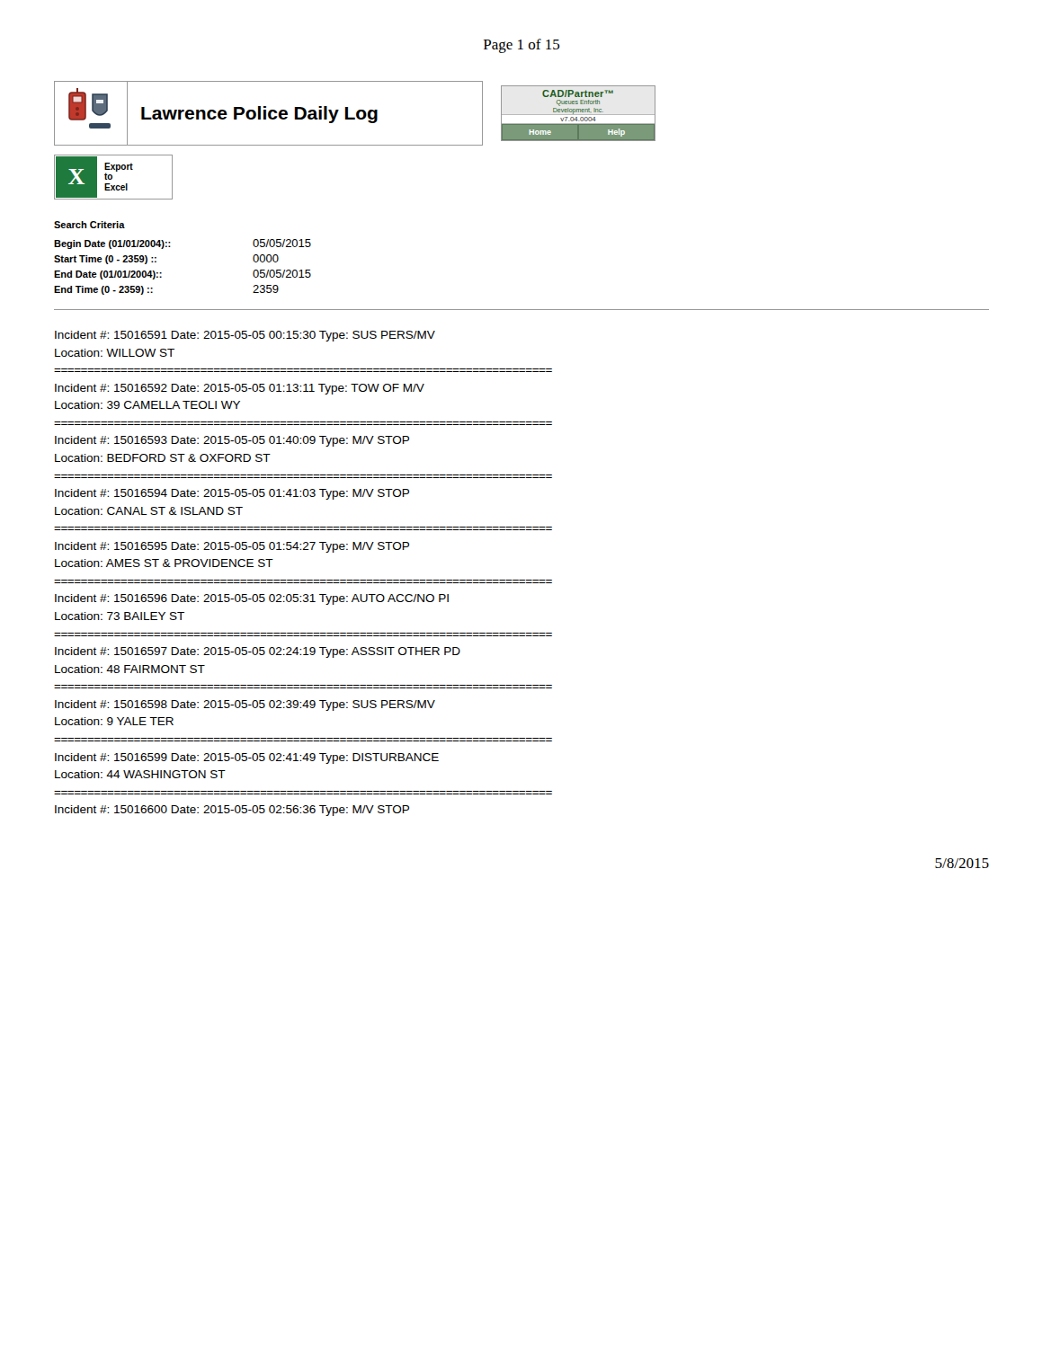Page 1 of 15
| | Lawrence Police Daily Log | CAD/Partner™ Queues Enforth Development, Inc. v7.04.0004 Home Help |
| X | Export to Excel |
Search Criteria
| Begin Date (01/01/2004):: | 05/05/2015 |
| Start Time (0 - 2359) :: | 0000 |
| End Date (01/01/2004):: | 05/05/2015 |
| End Time (0 - 2359) :: | 2359 |
Incident #: 15016591 Date: 2015-05-05 00:15:30 Type: SUS PERS/MV
Location: WILLOW ST
===========================================================================
Incident #: 15016592 Date: 2015-05-05 01:13:11 Type: TOW OF M/V
Location: 39 CAMELLA TEOLI WY
===========================================================================
Incident #: 15016593 Date: 2015-05-05 01:40:09 Type: M/V STOP
Location: BEDFORD ST & OXFORD ST
===========================================================================
Incident #: 15016594 Date: 2015-05-05 01:41:03 Type: M/V STOP
Location: CANAL ST & ISLAND ST
===========================================================================
Incident #: 15016595 Date: 2015-05-05 01:54:27 Type: M/V STOP
Location: AMES ST & PROVIDENCE ST
===========================================================================
Incident #: 15016596 Date: 2015-05-05 02:05:31 Type: AUTO ACC/NO PI
Location: 73 BAILEY ST
===========================================================================
Incident #: 15016597 Date: 2015-05-05 02:24:19 Type: ASSSIT OTHER PD
Location: 48 FAIRMONT ST
===========================================================================
Incident #: 15016598 Date: 2015-05-05 02:39:49 Type: SUS PERS/MV
Location: 9 YALE TER
===========================================================================
Incident #: 15016599 Date: 2015-05-05 02:41:49 Type: DISTURBANCE
Location: 44 WASHINGTON ST
===========================================================================
Incident #: 15016600 Date: 2015-05-05 02:56:36 Type: M/V STOP
5/8/2015